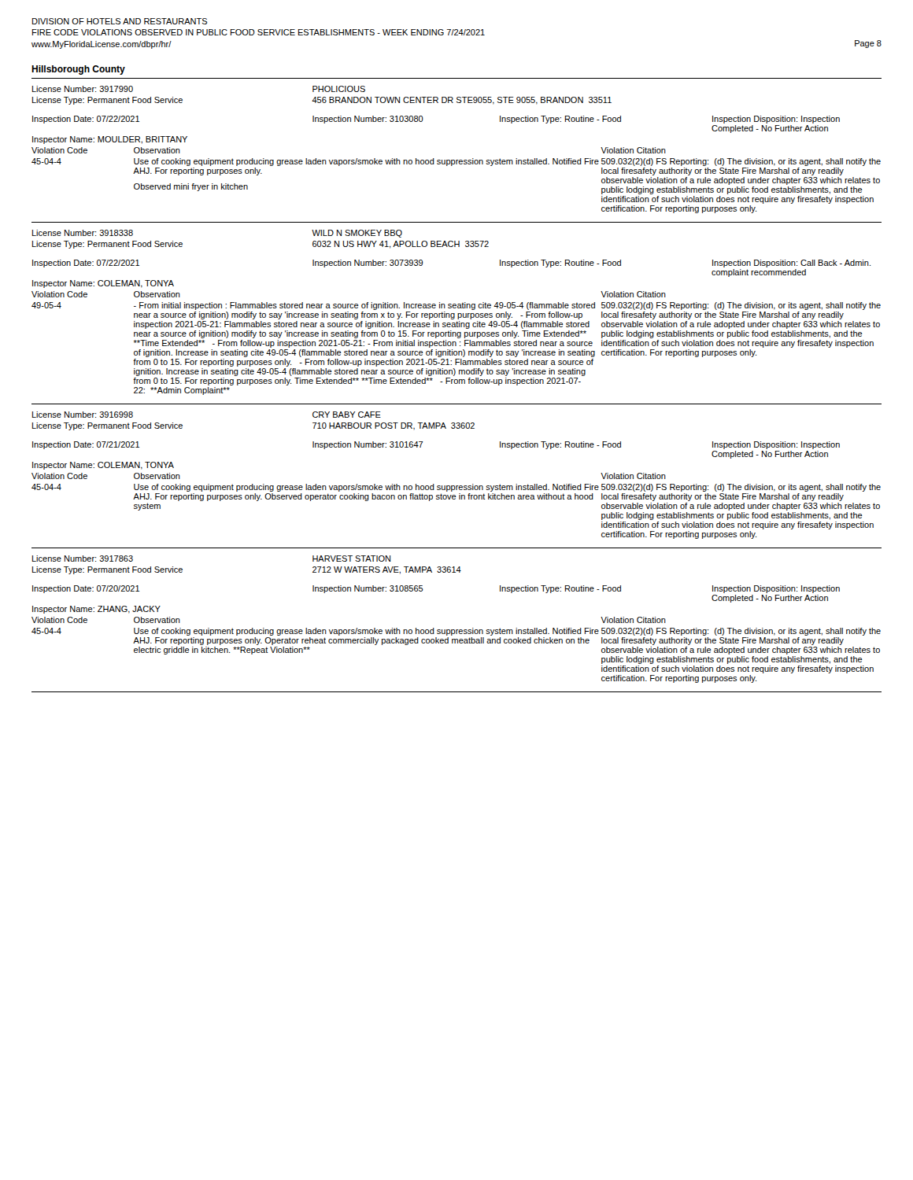DIVISION OF HOTELS AND RESTAURANTS
FIRE CODE VIOLATIONS OBSERVED IN PUBLIC FOOD SERVICE ESTABLISHMENTS - WEEK ENDING 7/24/2021
www.MyFloridaLicense.com/dbpr/hr/
Page 8
Hillsborough County
| License Number: 3917990 | PHOLICIOUS |
| License Type: Permanent Food Service | 456 BRANDON TOWN CENTER DR STE9055, STE 9055, BRANDON 33511 |
| Inspection Date: 07/22/2021 | Inspection Number: 3103080 | Inspection Type: Routine - Food | Inspection Disposition: Inspection Completed - No Further Action |
| Inspector Name: MOULDER, BRITTANY | |
| Violation Code | Observation | Violation Citation |
| 45-04-4 | Use of cooking equipment producing grease laden vapors/smoke with no hood suppression system installed. Notified Fire AHJ. For reporting purposes only. Observed mini fryer in kitchen | 509.032(2)(d) FS Reporting: (d) The division, or its agent, shall notify the local firesafety authority or the State Fire Marshal of any readily observable violation of a rule adopted under chapter 633 which relates to public lodging establishments or public food establishments, and the identification of such violation does not require any firesafety inspection certification. For reporting purposes only. |
| License Number: 3918338 | WILD N SMOKEY BBQ |
| License Type: Permanent Food Service | 6032 N US HWY 41, APOLLO BEACH 33572 |
| Inspection Date: 07/22/2021 | Inspection Number: 3073939 | Inspection Type: Routine - Food | Inspection Disposition: Call Back - Admin. complaint recommended |
| Inspector Name: COLEMAN, TONYA | |
| Violation Code | Observation | Violation Citation |
| 49-05-4 | - From initial inspection : Flammables stored near a source of ignition. Increase in seating cite 49-05-4 (flammable stored near a source of ignition) modify to say 'increase in seating from x to y. For reporting purposes only. - From follow-up inspection 2021-05-21: Flammables stored near a source of ignition. Increase in seating cite 49-05-4 (flammable stored near a source of ignition) modify to say 'increase in seating from 0 to 15. For reporting purposes only. Time Extended** **Time Extended** - From follow-up inspection 2021-05-21: - From initial inspection : Flammables stored near a source of ignition. Increase in seating cite 49-05-4 (flammable stored near a source of ignition) modify to say 'increase in seating from 0 to 15. For reporting purposes only. - From follow-up inspection 2021-05-21: Flammables stored near a source of ignition. Increase in seating cite 49-05-4 (flammable stored near a source of ignition) modify to say 'increase in seating from 0 to 15. For reporting purposes only. Time Extended** **Time Extended** - From follow-up inspection 2021-07-22: **Admin Complaint** | 509.032(2)(d) FS Reporting: (d) The division, or its agent, shall notify the local firesafety authority or the State Fire Marshal of any readily observable violation of a rule adopted under chapter 633 which relates to public lodging establishments or public food establishments, and the identification of such violation does not require any firesafety inspection certification. For reporting purposes only. |
| License Number: 3916998 | CRY BABY CAFE |
| License Type: Permanent Food Service | 710 HARBOUR POST DR, TAMPA 33602 |
| Inspection Date: 07/21/2021 | Inspection Number: 3101647 | Inspection Type: Routine - Food | Inspection Disposition: Inspection Completed - No Further Action |
| Inspector Name: COLEMAN, TONYA | |
| Violation Code | Observation | Violation Citation |
| 45-04-4 | Use of cooking equipment producing grease laden vapors/smoke with no hood suppression system installed. Notified Fire AHJ. For reporting purposes only. Observed operator cooking bacon on flattop stove in front kitchen area without a hood system | 509.032(2)(d) FS Reporting: (d) The division, or its agent, shall notify the local firesafety authority or the State Fire Marshal of any readily observable violation of a rule adopted under chapter 633 which relates to public lodging establishments or public food establishments, and the identification of such violation does not require any firesafety inspection certification. For reporting purposes only. |
| License Number: 3917863 | HARVEST STATION |
| License Type: Permanent Food Service | 2712 W WATERS AVE, TAMPA 33614 |
| Inspection Date: 07/20/2021 | Inspection Number: 3108565 | Inspection Type: Routine - Food | Inspection Disposition: Inspection Completed - No Further Action |
| Inspector Name: ZHANG, JACKY | |
| Violation Code | Observation | Violation Citation |
| 45-04-4 | Use of cooking equipment producing grease laden vapors/smoke with no hood suppression system installed. Notified Fire AHJ. For reporting purposes only. Operator reheat commercially packaged cooked meatball and cooked chicken on the electric griddle in kitchen. **Repeat Violation** | 509.032(2)(d) FS Reporting: (d) The division, or its agent, shall notify the local firesafety authority or the State Fire Marshal of any readily observable violation of a rule adopted under chapter 633 which relates to public lodging establishments or public food establishments, and the identification of such violation does not require any firesafety inspection certification. For reporting purposes only. |